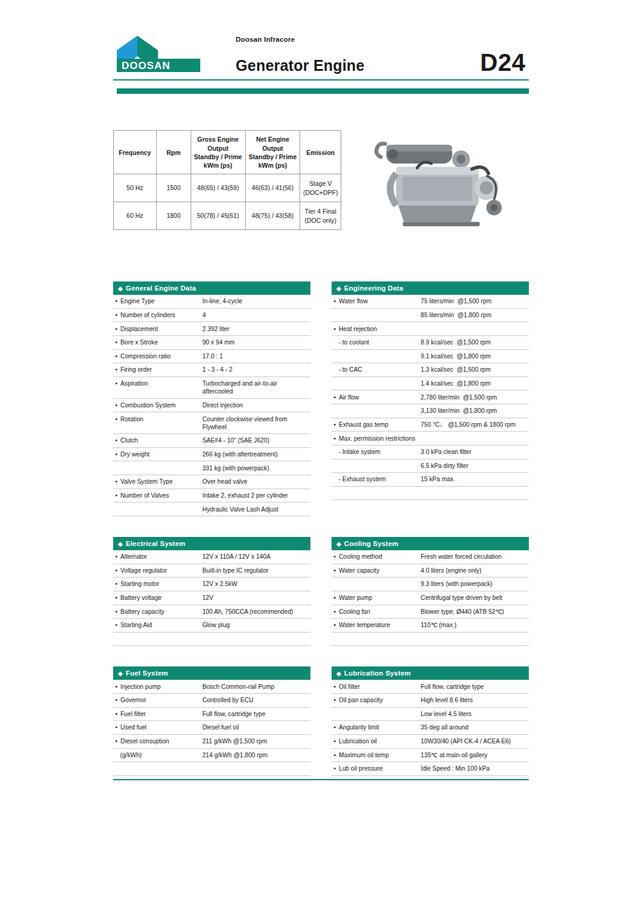DOOSAN
Doosan Infracore
Generator Engine
D24
| Frequency | Rpm | Gross Engine Output Standby / Prime kWm (ps) | Net Engine Output Standby / Prime kWm (ps) | Emission |
| --- | --- | --- | --- | --- |
| 50 Hz | 1500 | 48(65) / 43(59) | 46(63) / 41(56) | Stage V (DOC+DPF) |
| 60 Hz | 1800 | 50(78) / 45(61) | 48(75) / 43(58) | Tier 4 Final (DOC only) |
◈General Engine Data
| Engine Type | In-line, 4-cycle |
| Number of cylinders | 4 |
| Displacement | 2.392 liter |
| Bore x Stroke | 90 x 94 mm |
| Compression ratio | 17.0 : 1 |
| Firing order | 1 - 3 - 4 - 2 |
| Aspiration | Turbocharged and air-to-air aftercooled |
| Combustion System | Direct injection |
| Rotation | Counter clockwise viewed from Flywheel |
| Clutch | SAE#4 - 10" (SAE J620) |
| Dry weight | 266 kg (with aftertreatment) |
| | 331 kg (with powerpack) |
| Valve System Type | Over head valve |
| Number of Valves | Intake 2, exhaust 2 per cylinder |
| | Hydraulic Valve Lash Adjust |
◈Engineering Data
| Water flow | 75 liters/min @1,500 rpm |
| | 85 liters/min @1,800 rpm |
| Heat rejection | |
| - to coolant | 8.9 kcal/sec @1,500 rpm |
| | 9.1 kcal/sec @1,800 rpm |
| - to CAC | 1.3 kcal/sec @1,500 rpm |
| | 1.4 kcal/sec @1,800 rpm |
| Air flow | 2,780 liter/min @1,500 rpm |
| | 3,130 liter/min @1,800 rpm |
| Exhaust gas temp | 750 °C↓ @1,500 rpm & 1800 rpm |
| Max. permission restrictions | |
| - Intake system | 3.0 kPa clean filter |
| | 6.5 kPa dirty filter |
| - Exhaust system | 15 kPa max. |
◈Electrical System
| Alternator | 12V x 110A / 12V x 140A |
| Voltage regulator | Built-in type IC regulator |
| Starting motor | 12V x 2.5kW |
| Battery voltage | 12V |
| Battery capacity | 100 Ah, 750CCA (recommended) |
| Starting Aid | Glow plug |
◈Cooling System
| Cooling method | Fresh water forced circulation |
| Water capacity | 4.0 liters (engine only) |
| | 9.3 liters (with powerpack) |
| Water pump | Centrifugal type driven by belt |
| Cooling fan | Blower type, Ø440 (ATB 52℃) |
| Water temperature | 110℃ (max.) |
◈Fuel System
| Injection pump | Bosch Common-rail Pump |
| Governor | Controlled by ECU |
| Fuel filter | Full flow, cartridge type |
| Used fuel | Diesel fuel oil |
| Diesel consuption | 211 g/kWh @1,500 rpm |
| (g/kWh) | 214 g/kWh @1,800 rpm |
◈Lubrication System
| Oil filter | Full flow, cartridge type |
| Oil pan capacity | High level 8.6 liters |
| | Low level 4.5 liters |
| Angularity limit | 35 deg all around |
| Lubrication oil | 10W30/40 (API CK-4 / ACEA E6) |
| Maximum oil temp | 135℃ at main oil gallery |
| Lub oil pressure | Idle Speed : Min 100 kPa |